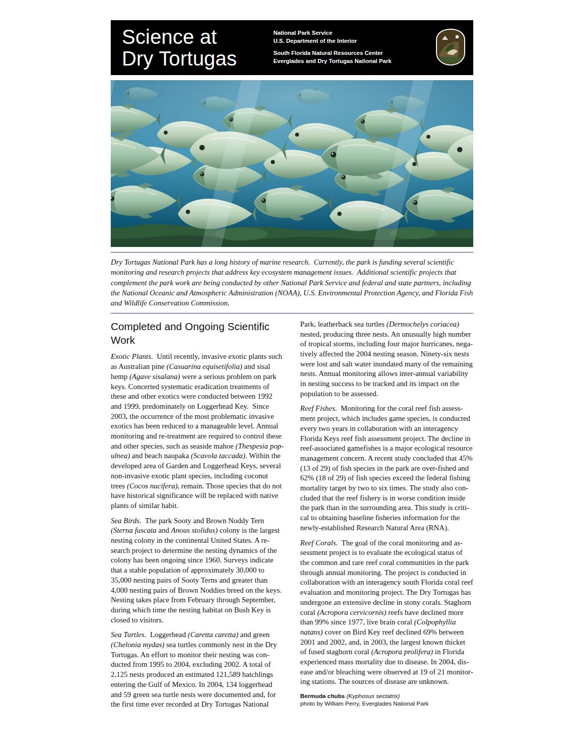Science at
Dry Tortugas
National Park Service
U.S. Department of the Interior South Florida Natural Resources Center
Everglades and Dry Tortugas National Park
Dry Tortugas National Park has a long history of marine research. Currently, the park is funding several scientific monitoring and research projects that address key ecosystem management issues. Additional scientific projects that complement the park work are being conducted by other National Park Service and federal and state partners, including the National Oceanic and Atmospheric Administration (NOAA), U.S. Environmental Protection Agency, and Florida Fish and Wildlife Conservation Commission.
Completed and Ongoing Scientific Work
Exotic Plants. Until recently, invasive exotic plants such as Australian pine (Casuarina equisetifolia) and sisal hemp (Agave sisalana) were a serious problem on park keys. Concerted systematic eradication treatments of these and other exotics were conducted between 1992 and 1999, predominately on Loggerhead Key. Since 2003, the occurrence of the most problematic invasive exotics has been reduced to a manageable level. Annual monitoring and re-treatment are required to control these and other species, such as seaside mahoe (Thespesia populnea) and beach naupaka (Scavola taccada). Within the developed area of Garden and Loggerhead Keys, several non-invasive exotic plant species, including coconut trees (Cocos nucifera), remain. Those species that do not have historical significance will be replaced with native plants of similar habit.
Sea Birds. The park Sooty and Brown Noddy Tern (Sterna fuscata and Anous stolidus) colony is the largest nesting colony in the continental United States. A research project to determine the nesting dynamics of the colony has been ongoing since 1960. Surveys indicate that a stable population of approximately 30,000 to 35,000 nesting pairs of Sooty Terns and greater than 4,000 nesting pairs of Brown Noddies breed on the keys. Nesting takes place from February through September, during which time the nesting habitat on Bush Key is closed to visitors.
Sea Turtles. Loggerhead (Caretta caretta) and green (Chelonia mydas) sea turtles commonly nest in the Dry Tortugas. An effort to monitor their nesting was conducted from 1995 to 2004, excluding 2002. A total of 2,125 nests produced an estimated 121,589 hatchlings entering the Gulf of Mexico. In 2004, 134 loggerhead and 59 green sea turtle nests were documented and, for the first time ever recorded at Dry Tortugas National Park, leatherback sea turtles (Dermochelys coriacea) nested, producing three nests. An unusually high number of tropical storms, including four major hurricanes, negatively affected the 2004 nesting season. Ninety-six nests were lost and salt water inundated many of the remaining nests. Annual monitoring allows inter-annual variability in nesting success to be tracked and its impact on the population to be assessed.
Reef Fishes. Monitoring for the coral reef fish assessment project, which includes game species, is conducted every two years in collaboration with an interagency Florida Keys reef fish assessment project. The decline in reef-associated gamefishes is a major ecological resource management concern. A recent study concluded that 45% (13 of 29) of fish species in the park are over-fished and 62% (18 of 29) of fish species exceed the federal fishing mortality target by two to six times. The study also concluded that the reef fishery is in worse condition inside the park than in the surrounding area. This study is critical to obtaining baseline fisheries information for the newly-established Research Natural Area (RNA).
Reef Corals. The goal of the coral monitoring and assessment project is to evaluate the ecological status of the common and rare reef coral communities in the park through annual monitoring. The project is conducted in collaboration with an interagency south Florida coral reef evaluation and monitoring project. The Dry Tortugas has undergone an extensive decline in stony corals. Staghorn coral (Acropora cervicornis) reefs have declined more than 99% since 1977, live brain coral (Colpophyllia natans) cover on Bird Key reef declined 69% between 2001 and 2002, and, in 2003, the largest known thicket of fused staghorn coral (Acropora prolifera) in Florida experienced mass mortality due to disease. In 2004, disease and/or bleaching were observed at 19 of 21 monitoring stations. The sources of disease are unknown.
Bermuda chubs (Kyphosus sectatrix)
photo by William Perry, Everglades National Park